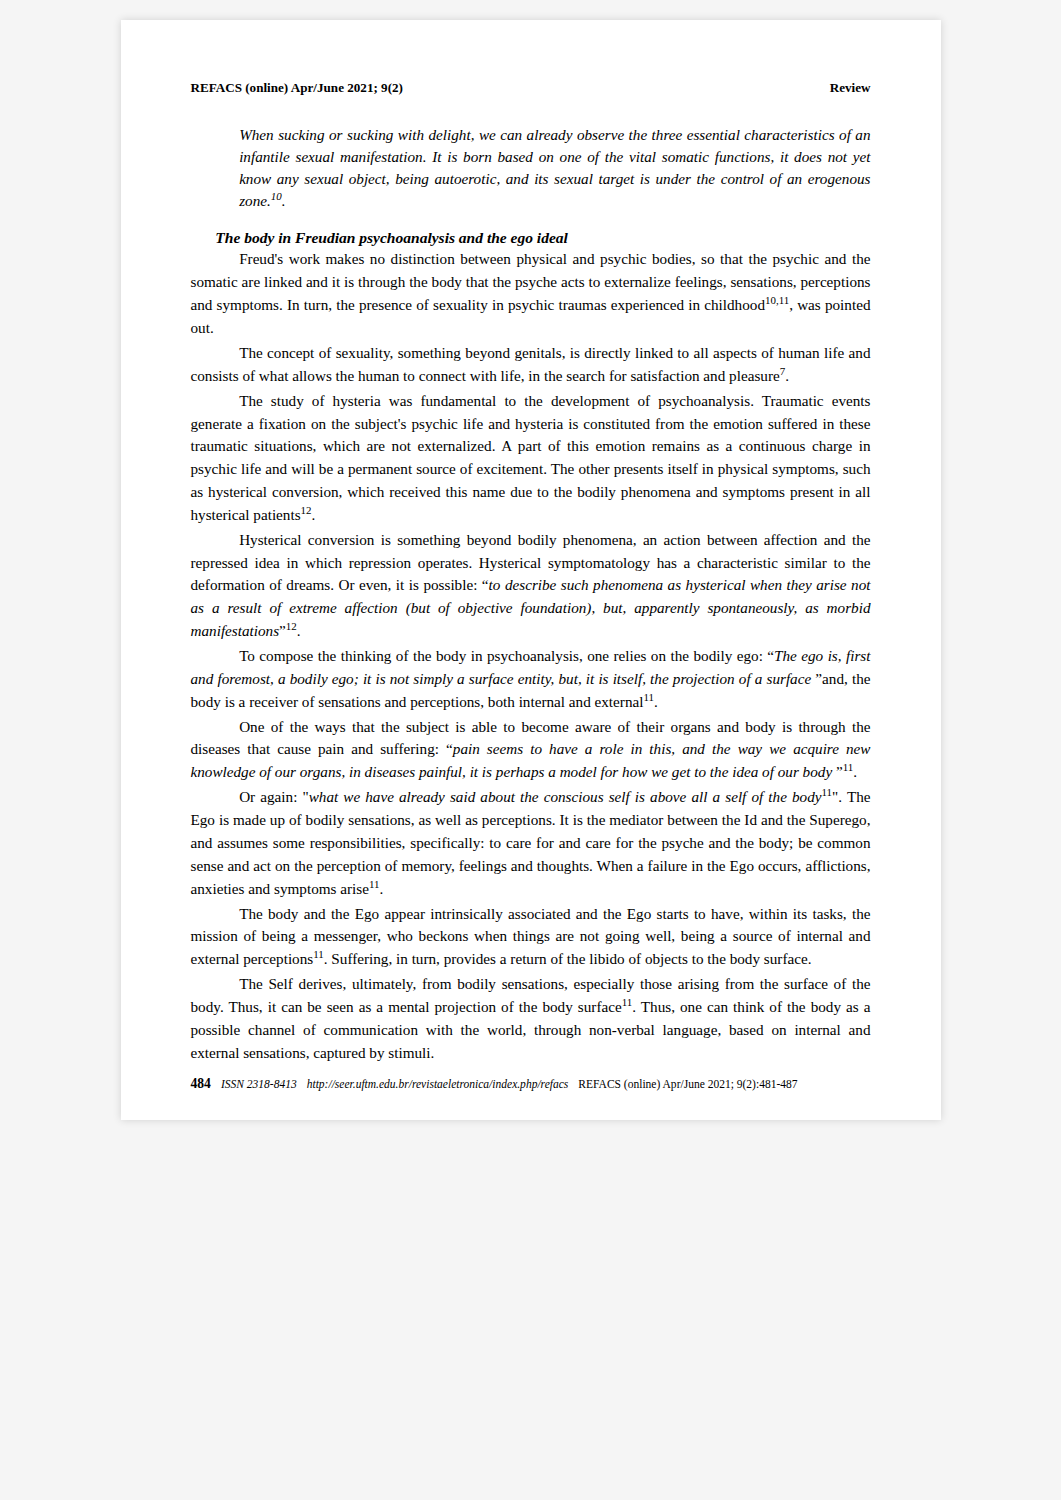REFACS (online) Apr/June 2021; 9(2)
Review
When sucking or sucking with delight, we can already observe the three essential characteristics of an infantile sexual manifestation. It is born based on one of the vital somatic functions, it does not yet know any sexual object, being autoerotic, and its sexual target is under the control of an erogenous zone.10.
The body in Freudian psychoanalysis and the ego ideal
Freud's work makes no distinction between physical and psychic bodies, so that the psychic and the somatic are linked and it is through the body that the psyche acts to externalize feelings, sensations, perceptions and symptoms. In turn, the presence of sexuality in psychic traumas experienced in childhood10,11, was pointed out.
The concept of sexuality, something beyond genitals, is directly linked to all aspects of human life and consists of what allows the human to connect with life, in the search for satisfaction and pleasure7.
The study of hysteria was fundamental to the development of psychoanalysis. Traumatic events generate a fixation on the subject's psychic life and hysteria is constituted from the emotion suffered in these traumatic situations, which are not externalized. A part of this emotion remains as a continuous charge in psychic life and will be a permanent source of excitement. The other presents itself in physical symptoms, such as hysterical conversion, which received this name due to the bodily phenomena and symptoms present in all hysterical patients12.
Hysterical conversion is something beyond bodily phenomena, an action between affection and the repressed idea in which repression operates. Hysterical symptomatology has a characteristic similar to the deformation of dreams. Or even, it is possible: “to describe such phenomena as hysterical when they arise not as a result of extreme affection (but of objective foundation), but, apparently spontaneously, as morbid manifestations”12.
To compose the thinking of the body in psychoanalysis, one relies on the bodily ego: “The ego is, first and foremost, a bodily ego; it is not simply a surface entity, but, it is itself, the projection of a surface ”and, the body is a receiver of sensations and perceptions, both internal and external11.
One of the ways that the subject is able to become aware of their organs and body is through the diseases that cause pain and suffering: “pain seems to have a role in this, and the way we acquire new knowledge of our organs, in diseases painful, it is perhaps a model for how we get to the idea of our body ”11.
Or again: "what we have already said about the conscious self is above all a self of the body11". The Ego is made up of bodily sensations, as well as perceptions. It is the mediator between the Id and the Superego, and assumes some responsibilities, specifically: to care for and care for the psyche and the body; be common sense and act on the perception of memory, feelings and thoughts. When a failure in the Ego occurs, afflictions, anxieties and symptoms arise11.
The body and the Ego appear intrinsically associated and the Ego starts to have, within its tasks, the mission of being a messenger, who beckons when things are not going well, being a source of internal and external perceptions11. Suffering, in turn, provides a return of the libido of objects to the body surface.
The Self derives, ultimately, from bodily sensations, especially those arising from the surface of the body. Thus, it can be seen as a mental projection of the body surface11. Thus, one can think of the body as a possible channel of communication with the world, through non-verbal language, based on internal and external sensations, captured by stimuli.
484 ISSN 2318-8413 http://seer.uftm.edu.br/revistaeletronica/index.php/refacs REFACS (online) Apr/June 2021; 9(2):481-487